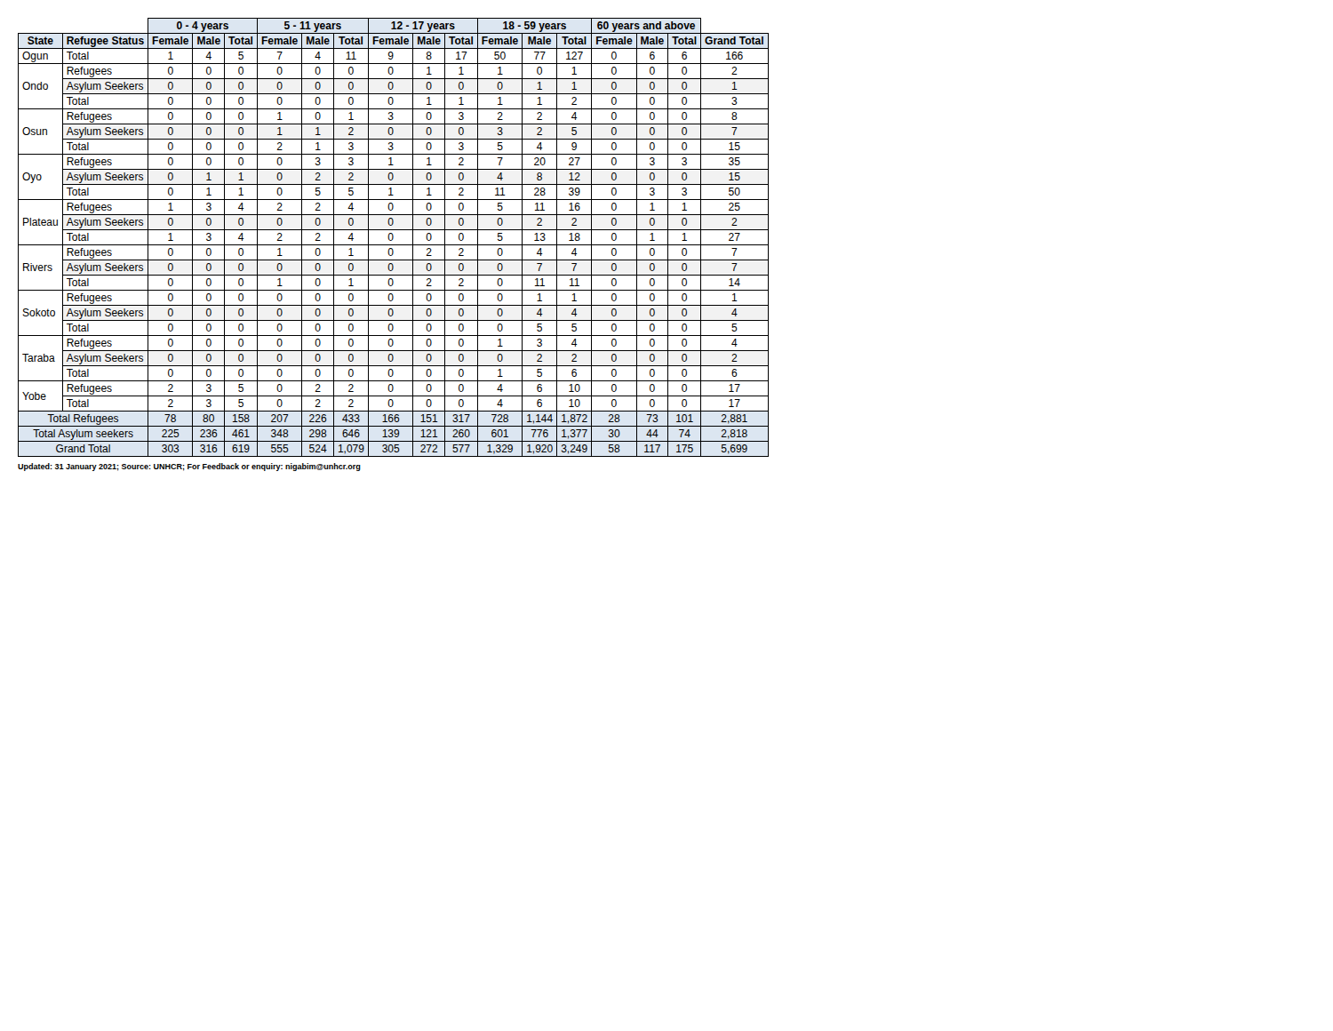| | 0 - 4 years | 5 - 11 years | 12 - 17 years | 18 - 59 years | 60 years and above | |
| --- | --- | --- | --- | --- | --- | --- |
| State | Refugee Status | Female | Male | Total | Female | Male | Total | Female | Male | Total | Female | Male | Total | Female | Male | Total | Grand Total |
| Ogun | Total | 1 | 4 | 5 | 7 | 4 | 11 | 9 | 8 | 17 | 50 | 77 | 127 | 0 | 6 | 6 | 166 |
| Ondo | Refugees | 0 | 0 | 0 | 0 | 0 | 0 | 0 | 1 | 1 | 1 | 0 | 1 | 0 | 0 | 0 | 2 |
| Asylum Seekers | 0 | 0 | 0 | 0 | 0 | 0 | 0 | 0 | 0 | 0 | 1 | 1 | 0 | 0 | 0 | 1 |
| Total | 0 | 0 | 0 | 0 | 0 | 0 | 0 | 1 | 1 | 1 | 1 | 2 | 0 | 0 | 0 | 3 |
| Osun | Refugees | 0 | 0 | 0 | 1 | 0 | 1 | 3 | 0 | 3 | 2 | 2 | 4 | 0 | 0 | 0 | 8 |
| Asylum Seekers | 0 | 0 | 0 | 1 | 1 | 2 | 0 | 0 | 0 | 3 | 2 | 5 | 0 | 0 | 0 | 7 |
| Total | 0 | 0 | 0 | 2 | 1 | 3 | 3 | 0 | 3 | 5 | 4 | 9 | 0 | 0 | 0 | 15 |
| Oyo | Refugees | 0 | 0 | 0 | 0 | 3 | 3 | 1 | 1 | 2 | 7 | 20 | 27 | 0 | 3 | 3 | 35 |
| Asylum Seekers | 0 | 1 | 1 | 0 | 2 | 2 | 0 | 0 | 0 | 4 | 8 | 12 | 0 | 0 | 0 | 15 |
| Total | 0 | 1 | 1 | 0 | 5 | 5 | 1 | 1 | 2 | 11 | 28 | 39 | 0 | 3 | 3 | 50 |
| Plateau | Refugees | 1 | 3 | 4 | 2 | 2 | 4 | 0 | 0 | 0 | 5 | 11 | 16 | 0 | 1 | 1 | 25 |
| Asylum Seekers | 0 | 0 | 0 | 0 | 0 | 0 | 0 | 0 | 0 | 0 | 2 | 2 | 0 | 0 | 0 | 2 |
| Total | 1 | 3 | 4 | 2 | 2 | 4 | 0 | 0 | 0 | 5 | 13 | 18 | 0 | 1 | 1 | 27 |
| Rivers | Refugees | 0 | 0 | 0 | 1 | 0 | 1 | 0 | 2 | 2 | 0 | 4 | 4 | 0 | 0 | 0 | 7 |
| Asylum Seekers | 0 | 0 | 0 | 0 | 0 | 0 | 0 | 0 | 0 | 0 | 7 | 7 | 0 | 0 | 0 | 7 |
| Total | 0 | 0 | 0 | 1 | 0 | 1 | 0 | 2 | 2 | 0 | 11 | 11 | 0 | 0 | 0 | 14 |
| Sokoto | Refugees | 0 | 0 | 0 | 0 | 0 | 0 | 0 | 0 | 0 | 0 | 1 | 1 | 0 | 0 | 0 | 1 |
| Asylum Seekers | 0 | 0 | 0 | 0 | 0 | 0 | 0 | 0 | 0 | 0 | 4 | 4 | 0 | 0 | 0 | 4 |
| Total | 0 | 0 | 0 | 0 | 0 | 0 | 0 | 0 | 0 | 0 | 5 | 5 | 0 | 0 | 0 | 5 |
| Taraba | Refugees | 0 | 0 | 0 | 0 | 0 | 0 | 0 | 0 | 0 | 1 | 3 | 4 | 0 | 0 | 0 | 4 |
| Asylum Seekers | 0 | 0 | 0 | 0 | 0 | 0 | 0 | 0 | 0 | 0 | 2 | 2 | 0 | 0 | 0 | 2 |
| Total | 0 | 0 | 0 | 0 | 0 | 0 | 0 | 0 | 0 | 1 | 5 | 6 | 0 | 0 | 0 | 6 |
| Yobe | Refugees | 2 | 3 | 5 | 0 | 2 | 2 | 0 | 0 | 0 | 4 | 6 | 10 | 0 | 0 | 0 | 17 |
| Total | 2 | 3 | 5 | 0 | 2 | 2 | 0 | 0 | 0 | 4 | 6 | 10 | 0 | 0 | 0 | 17 |
| Total Refugees | 78 | 80 | 158 | 207 | 226 | 433 | 166 | 151 | 317 | 728 | 1,144 | 1,872 | 28 | 73 | 101 | 2,881 |
| Total Asylum seekers | 225 | 236 | 461 | 348 | 298 | 646 | 139 | 121 | 260 | 601 | 776 | 1,377 | 30 | 44 | 74 | 2,818 |
| Grand Total | 303 | 316 | 619 | 555 | 524 | 1,079 | 305 | 272 | 577 | 1,329 | 1,920 | 3,249 | 58 | 117 | 175 | 5,699 |
Updated: 31 January 2021; Source: UNHCR; For Feedback or enquiry: nigabim@unhcr.org